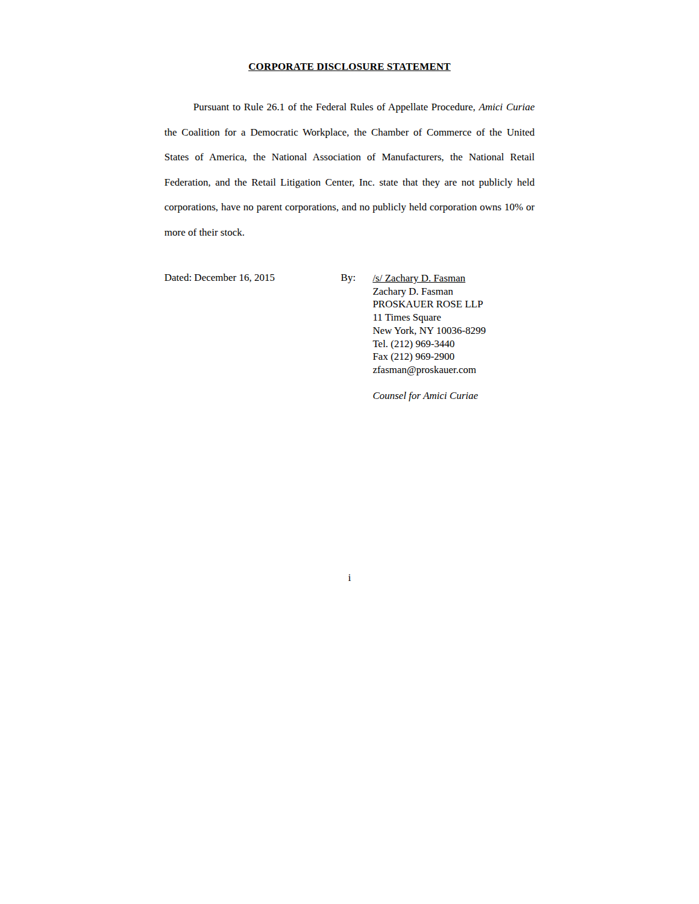CORPORATE DISCLOSURE STATEMENT
Pursuant to Rule 26.1 of the Federal Rules of Appellate Procedure, Amici Curiae the Coalition for a Democratic Workplace, the Chamber of Commerce of the United States of America, the National Association of Manufacturers, the National Retail Federation, and the Retail Litigation Center, Inc. state that they are not publicly held corporations, have no parent corporations, and no publicly held corporation owns 10% or more of their stock.
Dated: December 16, 2015
By:
/s/ Zachary D. Fasman
Zachary D. Fasman
PROSKAUER ROSE LLP
11 Times Square
New York, NY 10036-8299
Tel. (212) 969-3440
Fax (212) 969-2900
zfasman@proskauer.com
Counsel for Amici Curiae
i